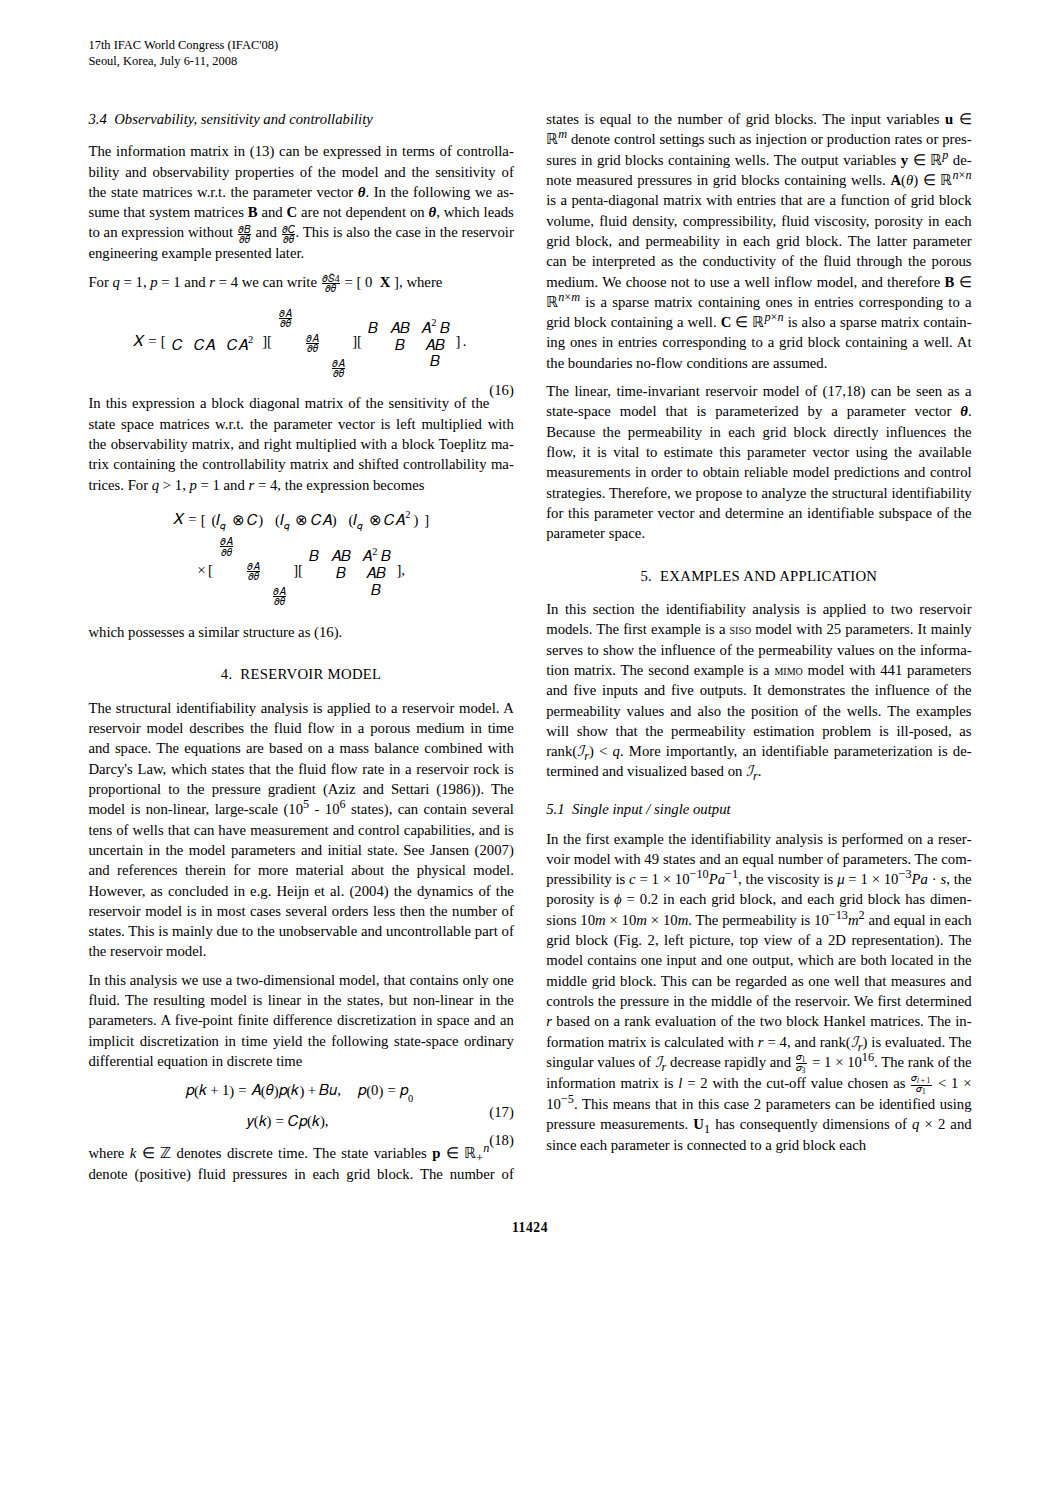17th IFAC World Congress (IFAC'08)
Seoul, Korea, July 6-11, 2008
3.4 Observability, sensitivity and controllability
The information matrix in (13) can be expressed in terms of controllability and observability properties of the model and the sensitivity of the state matrices w.r.t. the parameter vector θ. In the following we assume that system matrices B and C are not dependent on θ, which leads to an expression without ∂B∂θ and ∂C∂θ. This is also the case in the reservoir engineering example presented later.
For q = 1, p = 1 and r = 4 we can write ∂S‾4∂θ = [ 0 X ], where
X = [ C CA CA2 ] [ ∂A∂θ ∂A∂θ ∂A∂θ ] [ B AB A2B B AB B ] . (16)
In this expression a block diagonal matrix of the sensitivity of the state space matrices w.r.t. the parameter vector is left multiplied with the observability matrix, and right multiplied with a block Toeplitz matrix containing the controllability matrix and shifted controllability matrices. For q > 1, p = 1 and r = 4, the expression becomes
X = [ (Iq⊗C) (Iq⊗CA) (Iq⊗CA2) ] × [ ∂A∂θ ∂A∂θ ∂A∂θ ] [ B AB A2B B AB B ] ,
which possesses a similar structure as (16).
4. Reservoir model
The structural identifiability analysis is applied to a reservoir model. A reservoir model describes the fluid flow in a porous medium in time and space. The equations are based on a mass balance combined with Darcy's Law, which states that the fluid flow rate in a reservoir rock is proportional to the pressure gradient (Aziz and Settari (1986)). The model is non-linear, large-scale (105 - 106 states), can contain several tens of wells that can have measurement and control capabilities, and is uncertain in the model parameters and initial state. See Jansen (2007) and references therein for more material about the physical model. However, as concluded in e.g. Heijn et al. (2004) the dynamics of the reservoir model is in most cases several orders less then the number of states. This is mainly due to the unobservable and uncontrollable part of the reservoir model.
In this analysis we use a two-dimensional model, that contains only one fluid. The resulting model is linear in the states, but non-linear in the parameters. A five-point finite difference discretization in space and an implicit discretization in time yield the following state-space ordinary differential equation in discrete time
p(k+1) = A(θ) p(k) + Bu , p(0) = p0 (17)
y(k) = Cp(k) , (18)
where k ∈ ℤ denotes discrete time. The state variables p ∈ ℝ+n denote (positive) fluid pressures in each grid block. The number of states is equal to the number of grid blocks. The input variables u ∈ ℝm denote control settings such as injection or production rates or pressures in grid blocks containing wells. The output variables y ∈ ℝp denote measured pressures in grid blocks containing wells. A(θ) ∈ ℝn×n is a penta-diagonal matrix with entries that are a function of grid block volume, fluid density, compressibility, fluid viscosity, porosity in each grid block, and permeability in each grid block. The latter parameter can be interpreted as the conductivity of the fluid through the porous medium. We choose not to use a well inflow model, and therefore B ∈ ℝn×m is a sparse matrix containing ones in entries corresponding to a grid block containing a well. C ∈ ℝp×n is also a sparse matrix containing ones in entries corresponding to a grid block containing a well. At the boundaries no-flow conditions are assumed.
The linear, time-invariant reservoir model of (17,18) can be seen as a state-space model that is parameterized by a parameter vector θ. Because the permeability in each grid block directly influences the flow, it is vital to estimate this parameter vector using the available measurements in order to obtain reliable model predictions and control strategies. Therefore, we propose to analyze the structural identifiability for this parameter vector and determine an identifiable subspace of the parameter space.
5. Examples and application
In this section the identifiability analysis is applied to two reservoir models. The first example is a siso model with 25 parameters. It mainly serves to show the influence of the permeability values on the information matrix. The second example is a mimo model with 441 parameters and five inputs and five outputs. It demonstrates the influence of the permeability values and also the position of the wells. The examples will show that the permeability estimation problem is ill-posed, as rank(ℐr) < q. More importantly, an identifiable parameterization is determined and visualized based on ℐr.
5.1 Single input / single output
In the first example the identifiability analysis is performed on a reservoir model with 49 states and an equal number of parameters. The compressibility is c = 1 × 10−10Pa−1, the viscosity is μ = 1 × 10−3Pa · s, the porosity is ϕ = 0.2 in each grid block, and each grid block has dimensions 10m × 10m × 10m. The permeability is 10−13m2 and equal in each grid block (Fig. 2, left picture, top view of a 2D representation). The model contains one input and one output, which are both located in the middle grid block. This can be regarded as one well that measures and controls the pressure in the middle of the reservoir. We first determined r based on a rank evaluation of the two block Hankel matrices. The information matrix is calculated with r = 4, and rank(ℐr) is evaluated. The singular values of ℐr decrease rapidly and σ1σ3 = 1 × 1016. The rank of the information matrix is l = 2 with the cut-off value chosen as σl+1σ1 < 1 × 10−5. This means that in this case 2 parameters can be identified using pressure measurements. U1 has consequently dimensions of q × 2 and since each parameter is connected to a grid block each
11424